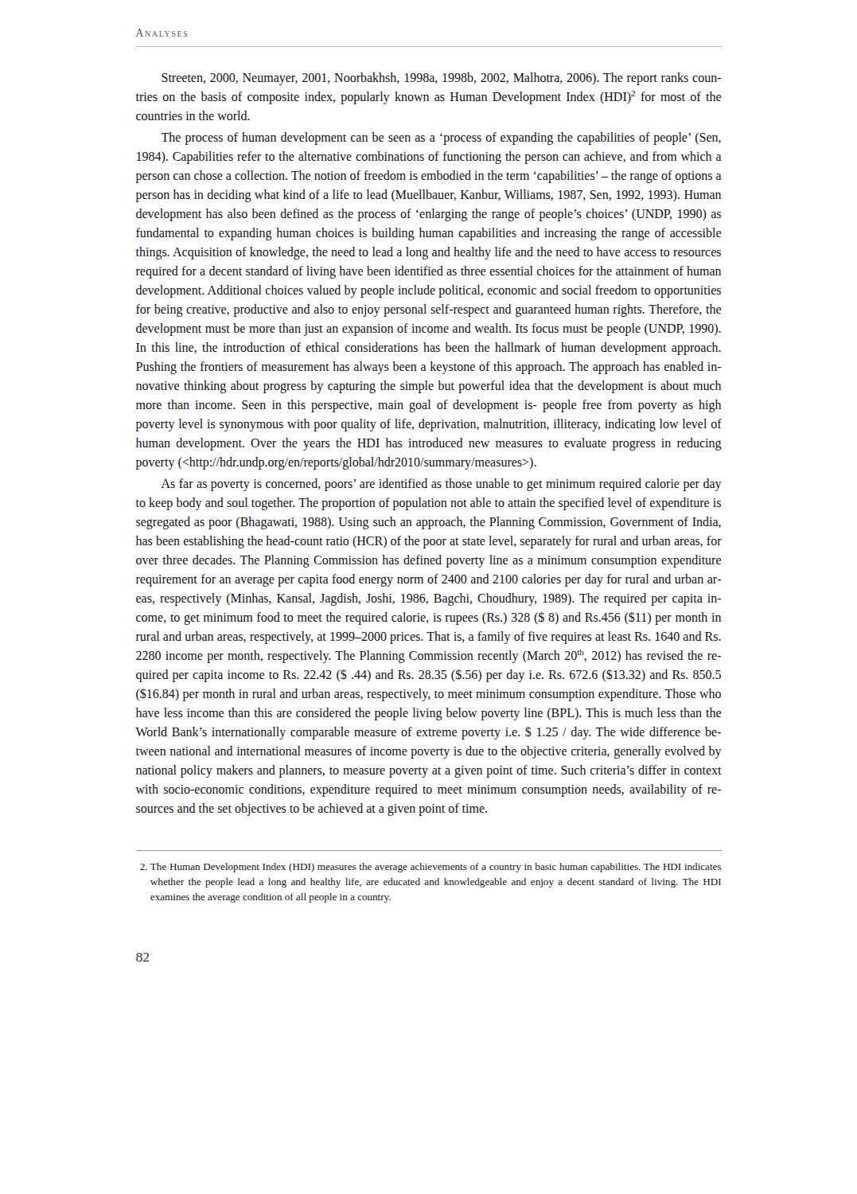Analyses
Streeten, 2000, Neumayer, 2001, Noorbakhsh, 1998a, 1998b, 2002, Malhotra, 2006). The report ranks countries on the basis of composite index, popularly known as Human Development Index (HDI)2 for most of the countries in the world.
The process of human development can be seen as a ‘process of expanding the capabilities of people’ (Sen, 1984). Capabilities refer to the alternative combinations of functioning the person can achieve, and from which a person can chose a collection. The notion of freedom is embodied in the term ‘capabilities’ – the range of options a person has in deciding what kind of a life to lead (Muellbauer, Kanbur, Williams, 1987, Sen, 1992, 1993). Human development has also been defined as the process of ‘enlarging the range of people’s choices’ (UNDP, 1990) as fundamental to expanding human choices is building human capabilities and increasing the range of accessible things. Acquisition of knowledge, the need to lead a long and healthy life and the need to have access to resources required for a decent standard of living have been identified as three essential choices for the attainment of human development. Additional choices valued by people include political, economic and social freedom to opportunities for being creative, productive and also to enjoy personal self-respect and guaranteed human rights. Therefore, the development must be more than just an expansion of income and wealth. Its focus must be people (UNDP, 1990). In this line, the introduction of ethical considerations has been the hallmark of human development approach. Pushing the frontiers of measurement has always been a keystone of this approach. The approach has enabled innovative thinking about progress by capturing the simple but powerful idea that the development is about much more than income. Seen in this perspective, main goal of development is- people free from poverty as high poverty level is synonymous with poor quality of life, deprivation, malnutrition, illiteracy, indicating low level of human development. Over the years the HDI has introduced new measures to evaluate progress in reducing poverty (<http://hdr.undp.org/en/reports/global/hdr2010/summary/measures>).
As far as poverty is concerned, poors’ are identified as those unable to get minimum required calorie per day to keep body and soul together. The proportion of population not able to attain the specified level of expenditure is segregated as poor (Bhagawati, 1988). Using such an approach, the Planning Commission, Government of India, has been establishing the head-count ratio (HCR) of the poor at state level, separately for rural and urban areas, for over three decades. The Planning Commission has defined poverty line as a minimum consumption expenditure requirement for an average per capita food energy norm of 2400 and 2100 calories per day for rural and urban areas, respectively (Minhas, Kansal, Jagdish, Joshi, 1986, Bagchi, Choudhury, 1989). The required per capita income, to get minimum food to meet the required calorie, is rupees (Rs.) 328 ($ 8) and Rs.456 ($11) per month in rural and urban areas, respectively, at 1999–2000 prices. That is, a family of five requires at least Rs. 1640 and Rs. 2280 income per month, respectively. The Planning Commission recently (March 20th, 2012) has revised the required per capita income to Rs. 22.42 ($ .44) and Rs. 28.35 ($.56) per day i.e. Rs. 672.6 ($13.32) and Rs. 850.5 ($16.84) per month in rural and urban areas, respectively, to meet minimum consumption expenditure. Those who have less income than this are considered the people living below poverty line (BPL). This is much less than the World Bank’s internationally comparable measure of extreme poverty i.e. $ 1.25 / day. The wide difference between national and international measures of income poverty is due to the objective criteria, generally evolved by national policy makers and planners, to measure poverty at a given point of time. Such criteria’s differ in context with socio-economic conditions, expenditure required to meet minimum consumption needs, availability of resources and the set objectives to be achieved at a given point of time.
The Human Development Index (HDI) measures the average achievements of a country in basic human capabilities. The HDI indicates whether the people lead a long and healthy life, are educated and knowledgeable and enjoy a decent standard of living. The HDI examines the average condition of all people in a country.
82